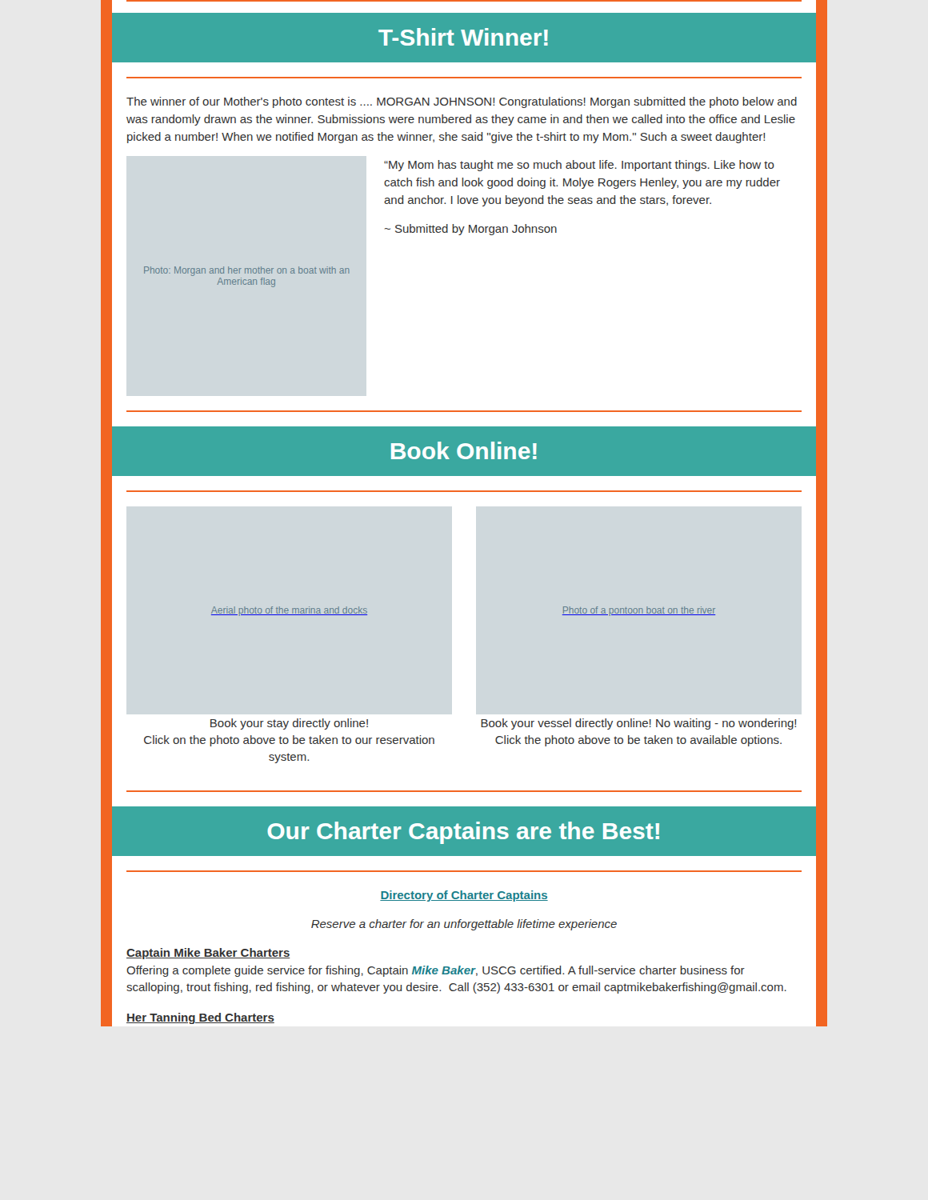T-Shirt Winner!
The winner of our Mother's photo contest is .... MORGAN JOHNSON! Congratulations! Morgan submitted the photo below and was randomly drawn as the winner. Submissions were numbered as they came in and then we called into the office and Leslie picked a number! When we notified Morgan as the winner, she said "give the t-shirt to my Mom." Such a sweet daughter!
Photo: Morgan and her mother on a boat with an American flag
“My Mom has taught me so much about life. Important things. Like how to catch fish and look good doing it. Molye Rogers Henley, you are my rudder and anchor. I love you beyond the seas and the stars, forever.
~ Submitted by Morgan Johnson
Book Online!
Aerial photo of the marina and docks
Book your stay directly online!
Click on the photo above to be taken to our reservation system.
Photo of a pontoon boat on the river
Book your vessel directly online! No waiting - no wondering! Click the photo above to be taken to available options.
Our Charter Captains are the Best!
Directory of Charter Captains
Reserve a charter for an unforgettable lifetime experience
Captain Mike Baker Charters
Offering a complete guide service for fishing, Captain Mike Baker, USCG certified. A full-service charter business for scalloping, trout fishing, red fishing, or whatever you desire. Call (352) 433-6301 or email captmikebakerfishing@gmail.com.
Her Tanning Bed Charters